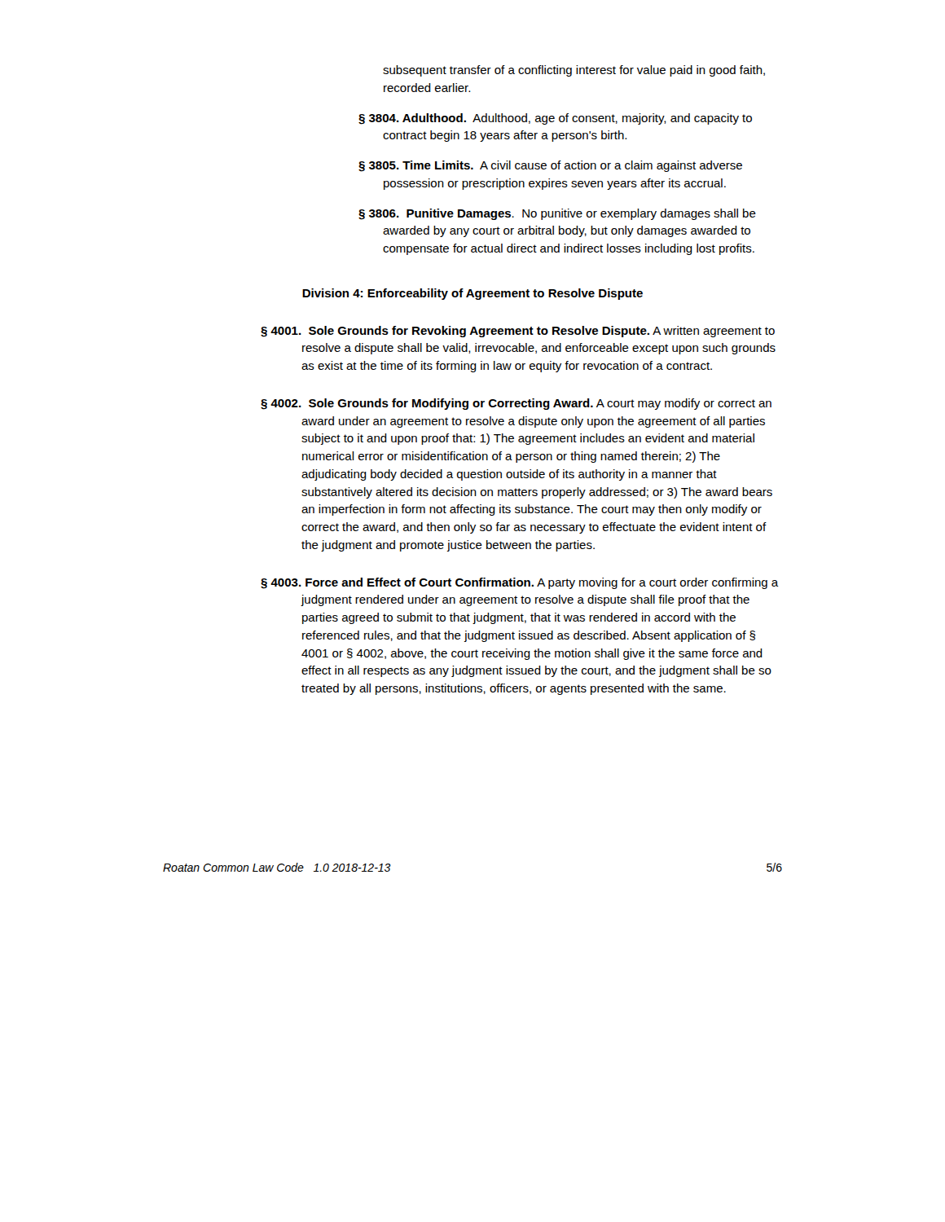subsequent transfer of a conflicting interest for value paid in good faith, recorded earlier.
§ 3804. Adulthood. Adulthood, age of consent, majority, and capacity to contract begin 18 years after a person's birth.
§ 3805. Time Limits. A civil cause of action or a claim against adverse possession or prescription expires seven years after its accrual.
§ 3806. Punitive Damages. No punitive or exemplary damages shall be awarded by any court or arbitral body, but only damages awarded to compensate for actual direct and indirect losses including lost profits.
Division 4: Enforceability of Agreement to Resolve Dispute
§ 4001. Sole Grounds for Revoking Agreement to Resolve Dispute. A written agreement to resolve a dispute shall be valid, irrevocable, and enforceable except upon such grounds as exist at the time of its forming in law or equity for revocation of a contract.
§ 4002. Sole Grounds for Modifying or Correcting Award. A court may modify or correct an award under an agreement to resolve a dispute only upon the agreement of all parties subject to it and upon proof that: 1) The agreement includes an evident and material numerical error or misidentification of a person or thing named therein; 2) The adjudicating body decided a question outside of its authority in a manner that substantively altered its decision on matters properly addressed; or 3) The award bears an imperfection in form not affecting its substance. The court may then only modify or correct the award, and then only so far as necessary to effectuate the evident intent of the judgment and promote justice between the parties.
§ 4003. Force and Effect of Court Confirmation. A party moving for a court order confirming a judgment rendered under an agreement to resolve a dispute shall file proof that the parties agreed to submit to that judgment, that it was rendered in accord with the referenced rules, and that the judgment issued as described. Absent application of § 4001 or § 4002, above, the court receiving the motion shall give it the same force and effect in all respects as any judgment issued by the court, and the judgment shall be so treated by all persons, institutions, officers, or agents presented with the same.
Roatan Common Law Code 1.0 2018-12-13 5/6